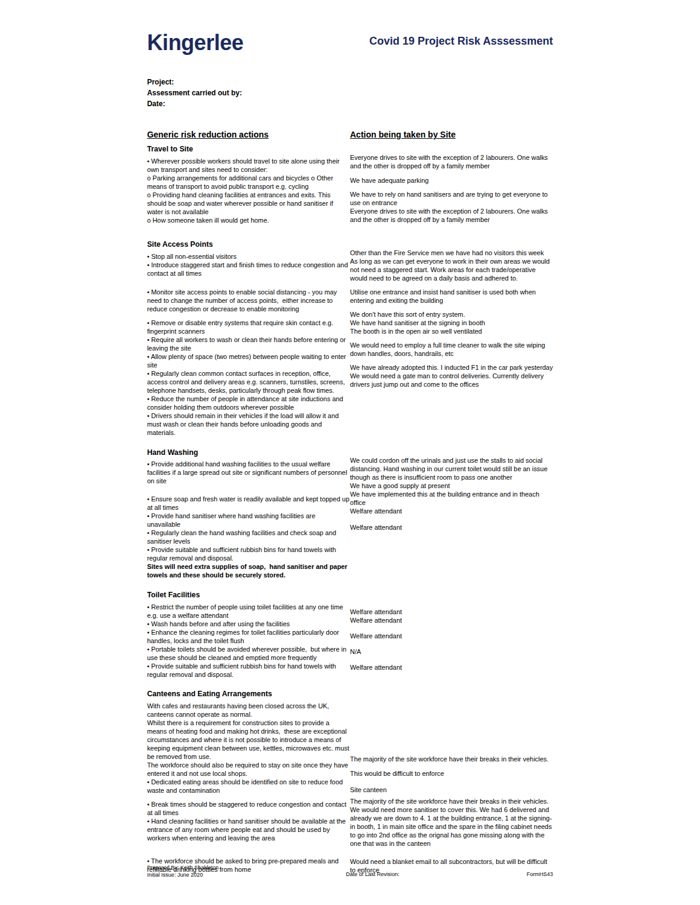Kingerlee
Covid 19 Project Risk Asssessment
Project:
Assessment carried out by:
Date:
| Generic risk reduction actions | Action being taken by Site |
| Travel to Site • Wherever possible workers should travel to site alone using their own transport and sites need to consider: o Parking arrangements for additional cars and bicycles o Other means of transport to avoid public transport e.g. cycling o Providing hand cleaning facilities at entrances and exits. This should be soap and water wherever possible or hand sanitiser if water is not available o How someone taken ill would get home. | Everyone drives to site with the exception of 2 labourers. One walks and the other is dropped off by a family member We have adequate parking We have to rely on hand sanitisers and are trying to get everyone to use on entrance Everyone drives to site with the exception of 2 labourers. One walks and the other is dropped off by a family member |
| Site Access Points • Stop all non-essential visitors • Introduce staggered start and finish times to reduce congestion and contact at all times • Monitor site access points to enable social distancing - you may need to change the number of access points, either increase to reduce congestion or decrease to enable monitoring • Remove or disable entry systems that require skin contact e.g. fingerprint scanners • Require all workers to wash or clean their hands before entering or leaving the site • Allow plenty of space (two metres) between people waiting to enter site • Regularly clean common contact surfaces in reception, office, access control and delivery areas e.g. scanners, turnstiles, screens, telephone handsets, desks, particularly through peak flow times. • Reduce the number of people in attendance at site inductions and consider holding them outdoors wherever possible • Drivers should remain in their vehicles if the load will allow it and must wash or clean their hands before unloading goods and materials. | Other than the Fire Service men we have had no visitors this week As long as we can get everyone to work in their own areas we would not need a staggered start. Work areas for each trade/operative would need to be agreed on a daily basis and adhered to. Utilise one entrance and insist hand sanitiser is used both when entering and exiting the building We don't have this sort of entry system. We have hand sanitiser at the signing in booth The booth is in the open air so well ventilated We would need to employ a full time cleaner to walk the site wiping down handles, doors, handrails, etc We have already adopted this. I inducted F1 in the car park yesterday We would need a gate man to control deliveries. Currently delivery drivers just jump out and come to the offices |
| Hand Washing • Provide additional hand washing facilities to the usual welfare facilities if a large spread out site or significant numbers of personnel on site • Ensure soap and fresh water is readily available and kept topped up at all times • Provide hand sanitiser where hand washing facilities are unavailable • Regularly clean the hand washing facilities and check soap and sanitiser levels • Provide suitable and sufficient rubbish bins for hand towels with regular removal and disposal. Sites will need extra supplies of soap, hand sanitiser and paper towels and these should be securely stored. | We could cordon off the urinals and just use the stalls to aid social distancing. Hand washing in our current toilet would still be an issue though as there is insufficient room to pass one another We have a good supply at present We have implemented this at the building entrance and in theach office Welfare attendant Welfare attendant |
| Toilet Facilities • Restrict the number of people using toilet facilities at any one time e.g. use a welfare attendant • Wash hands before and after using the facilities • Enhance the cleaning regimes for toilet facilities particularly door handles, locks and the toilet flush • Portable toilets should be avoided wherever possible, but where in use these should be cleaned and emptied more frequently • Provide suitable and sufficient rubbish bins for hand towels with regular removal and disposal. | Welfare attendant Welfare attendant Welfare attendant N/A Welfare attendant |
| Canteens and Eating Arrangements With cafes and restaurants having been closed across the UK, canteens cannot operate as normal. Whilst there is a requirement for construction sites to provide a means of heating food and making hot drinks, these are exceptional circumstances and where it is not possible to introduce a means of keeping equipment clean between use, kettles, microwaves etc. must be removed from use. The workforce should also be required to stay on site once they have entered it and not use local shops. • Dedicated eating areas should be identified on site to reduce food waste and contamination • Break times should be staggered to reduce congestion and contact at all times • Hand cleaning facilities or hand sanitiser should be available at the entrance of any room where people eat and should be used by workers when entering and leaving the area • The workforce should be asked to bring pre-prepared meals and refillable drinking bottles from home | The majority of the site workforce have their breaks in their vehicles. This would be difficult to enforce Site canteen The majority of the site workforce have their breaks in their vehicles. We would need more sanitiser to cover this. We had 6 delivered and already we are down to 4. 1 at the building entrance, 1 at the signing-in booth, 1 in main site office and the spare in the filing cabinet needs to go into 2nd office as the orignal has gone missing along with the one that was in the canteen Would need a blanket email to all subcontractors, but will be difficult to enforce |
Prepared By: Keith Shakleton
Initial Issue: June 2020
Date of Last Revision:
FormHS43